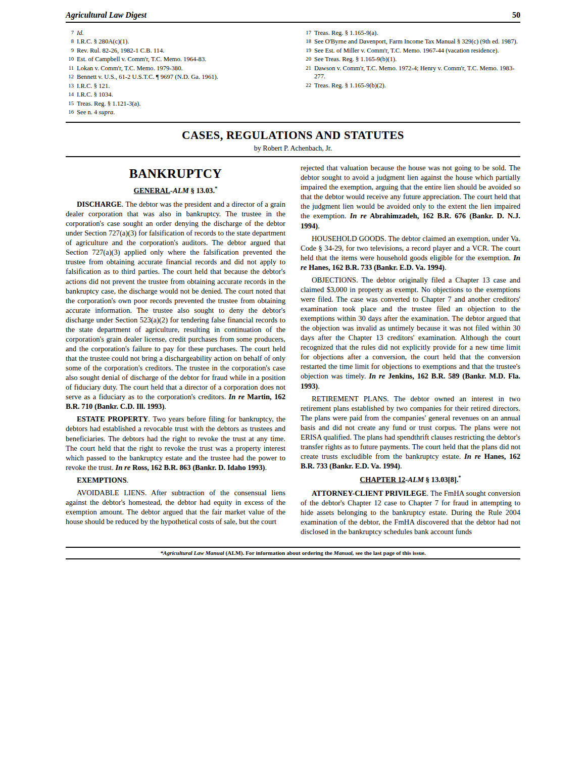Agricultural Law Digest 50
7 Id.
8 I.R.C. § 280A(c)(1).
9 Rev. Rul. 82-26, 1982-1 C.B. 114.
10 Est. of Campbell v. Comm'r, T.C. Memo. 1964-83.
11 Lokan v. Comm'r, T.C. Memo. 1979-380.
12 Bennett v. U.S., 61-2 U.S.T.C. ¶ 9697 (N.D. Ga. 1961).
13 I.R.C. § 121.
14 I.R.C. § 1034.
15 Treas. Reg. § 1.121-3(a).
16 See n. 4 supra.
17 Treas. Reg. § 1.165-9(a).
18 See O'Byrne and Davenport, Farm Income Tax Manual § 329(c) (9th ed. 1987).
19 See Est. of Miller v. Comm'r, T.C. Memo. 1967-44 (vacation residence).
20 See Treas. Reg. § 1.165-9(b)(1).
21 Dawson v. Comm'r, T.C. Memo. 1972-4; Henry v. Comm'r, T.C. Memo. 1983-277.
22 Treas. Reg. § 1.165-9(b)(2).
CASES, REGULATIONS AND STATUTES
by Robert P. Achenbach, Jr.
BANKRUPTCY
GENERAL-ALM § 13.03.*
DISCHARGE. The debtor was the president and a director of a grain dealer corporation that was also in bankruptcy. The trustee in the corporation's case sought an order denying the discharge of the debtor under Section 727(a)(3) for falsification of records to the state department of agriculture and the corporation's auditors. The debtor argued that Section 727(a)(3) applied only where the falsification prevented the trustee from obtaining accurate financial records and did not apply to falsification as to third parties. The court held that because the debtor's actions did not prevent the trustee from obtaining accurate records in the bankruptcy case, the discharge would not be denied. The court noted that the corporation's own poor records prevented the trustee from obtaining accurate information. The trustee also sought to deny the debtor's discharge under Section 523(a)(2) for tendering false financial records to the state department of agriculture, resulting in continuation of the corporation's grain dealer license, credit purchases from some producers, and the corporation's failure to pay for these purchases. The court held that the trustee could not bring a dischargeability action on behalf of only some of the corporation's creditors. The trustee in the corporation's case also sought denial of discharge of the debtor for fraud while in a position of fiduciary duty. The court held that a director of a corporation does not serve as a fiduciary as to the corporation's creditors. In re Martin, 162 B.R. 710 (Bankr. C.D. Ill. 1993).
ESTATE PROPERTY. Two years before filing for bankruptcy, the debtors had established a revocable trust with the debtors as trustees and beneficiaries. The debtors had the right to revoke the trust at any time. The court held that the right to revoke the trust was a property interest which passed to the bankruptcy estate and the trustee had the power to revoke the trust. In re Ross, 162 B.R. 863 (Bankr. D. Idaho 1993).
EXEMPTIONS.
AVOIDABLE LIENS. After subtraction of the consensual liens against the debtor's homestead, the debtor had equity in excess of the exemption amount. The debtor argued that the fair market value of the house should be reduced by the hypothetical costs of sale, but the court
rejected that valuation because the house was not going to be sold. The debtor sought to avoid a judgment lien against the house which partially impaired the exemption, arguing that the entire lien should be avoided so that the debtor would receive any future appreciation. The court held that the judgment lien would be avoided only to the extent the lien impaired the exemption. In re Abrahimzadeh, 162 B.R. 676 (Bankr. D. N.J. 1994).
HOUSEHOLD GOODS. The debtor claimed an exemption, under Va. Code § 34-29, for two televisions, a record player and a VCR. The court held that the items were household goods eligible for the exemption. In re Hanes, 162 B.R. 733 (Bankr. E.D. Va. 1994).
OBJECTIONS. The debtor originally filed a Chapter 13 case and claimed $3,000 in property as exempt. No objections to the exemptions were filed. The case was converted to Chapter 7 and another creditors' examination took place and the trustee filed an objection to the exemptions within 30 days after the examination. The debtor argued that the objection was invalid as untimely because it was not filed within 30 days after the Chapter 13 creditors' examination. Although the court recognized that the rules did not explicitly provide for a new time limit for objections after a conversion, the court held that the conversion restarted the time limit for objections to exemptions and that the trustee's objection was timely. In re Jenkins, 162 B.R. 589 (Bankr. M.D. Fla. 1993).
RETIREMENT PLANS. The debtor owned an interest in two retirement plans established by two companies for their retired directors. The plans were paid from the companies' general revenues on an annual basis and did not create any fund or trust corpus. The plans were not ERISA qualified. The plans had spendthrift clauses restricting the debtor's transfer rights as to future payments. The court held that the plans did not create trusts excludible from the bankruptcy estate. In re Hanes, 162 B.R. 733 (Bankr. E.D. Va. 1994).
CHAPTER 12-ALM § 13.03[8].*
ATTORNEY-CLIENT PRIVILEGE. The FmHA sought conversion of the debtor's Chapter 12 case to Chapter 7 for fraud in attempting to hide assets belonging to the bankruptcy estate. During the Rule 2004 examination of the debtor, the FmHA discovered that the debtor had not disclosed in the bankruptcy schedules bank account funds
*Agricultural Law Manual (ALM). For information about ordering the Manual, see the last page of this issue.